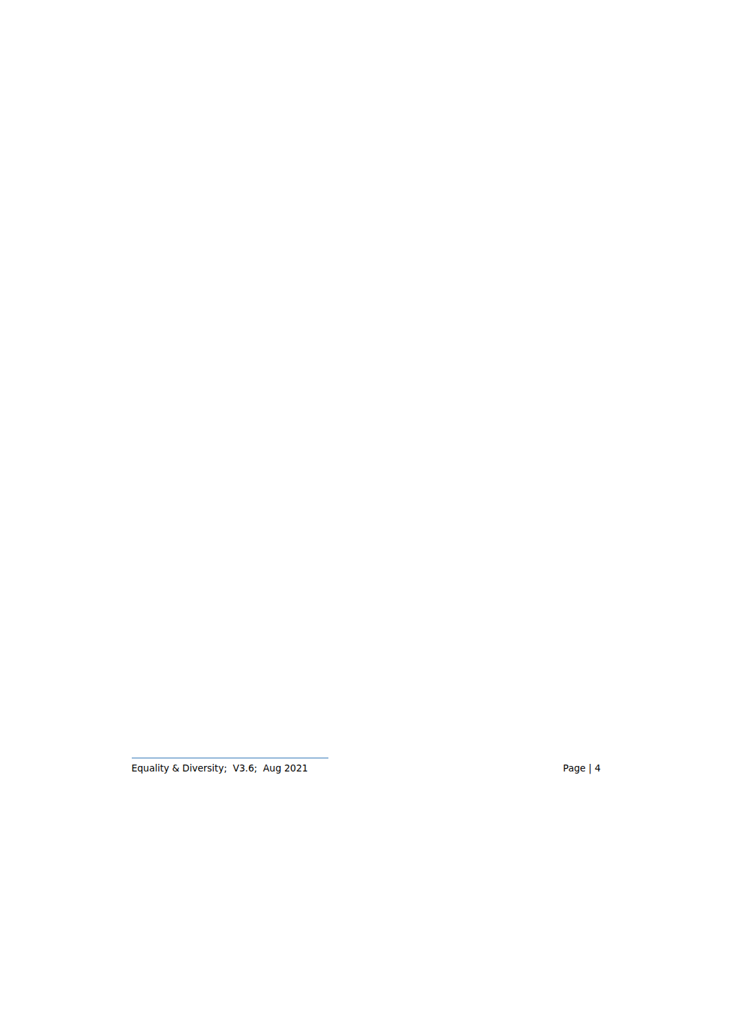Equality & Diversity; V3.6; Aug 2021 Page | 4